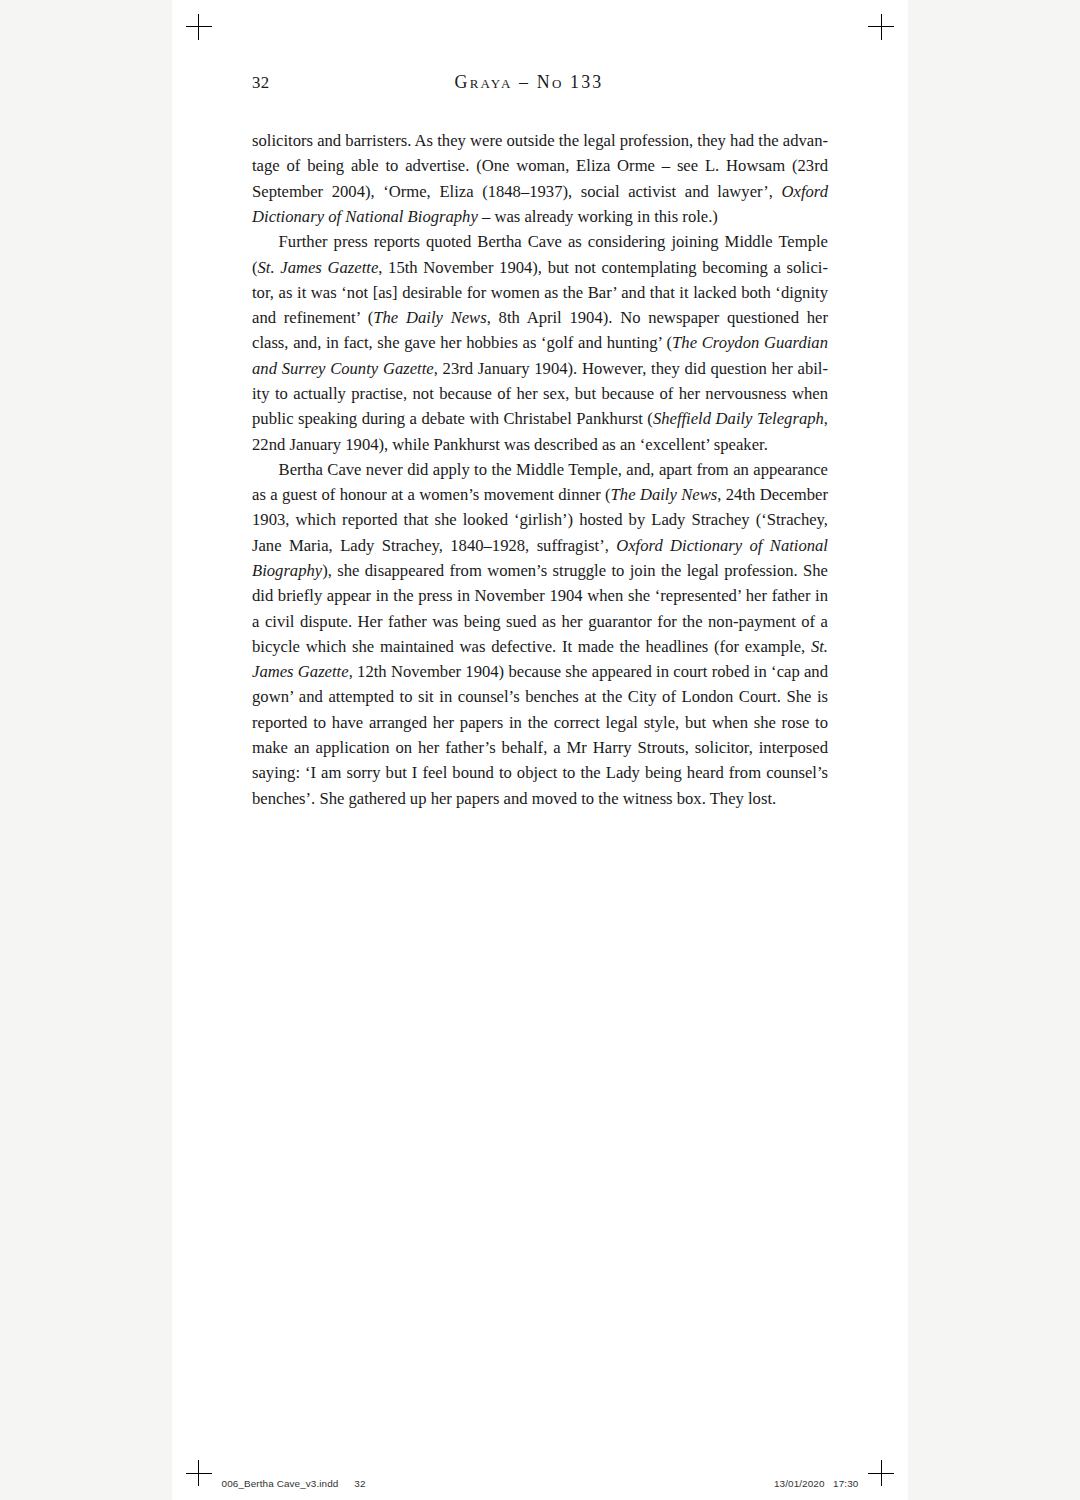32 Graya – No 133
solicitors and barristers. As they were outside the legal profession, they had the advantage of being able to advertise. (One woman, Eliza Orme – see L. Howsam (23rd September 2004), ‘Orme, Eliza (1848–1937), social activist and lawyer’, Oxford Dictionary of National Biography – was already working in this role.)
Further press reports quoted Bertha Cave as considering joining Middle Temple (St. James Gazette, 15th November 1904), but not contemplating becoming a solicitor, as it was ‘not [as] desirable for women as the Bar’ and that it lacked both ‘dignity and refinement’ (The Daily News, 8th April 1904). No newspaper questioned her class, and, in fact, she gave her hobbies as ‘golf and hunting’ (The Croydon Guardian and Surrey County Gazette, 23rd January 1904). However, they did question her ability to actually practise, not because of her sex, but because of her nervousness when public speaking during a debate with Christabel Pankhurst (Sheffield Daily Telegraph, 22nd January 1904), while Pankhurst was described as an ‘excellent’ speaker.
Bertha Cave never did apply to the Middle Temple, and, apart from an appearance as a guest of honour at a women’s movement dinner (The Daily News, 24th December 1903, which reported that she looked ‘girlish’) hosted by Lady Strachey (‘Strachey, Jane Maria, Lady Strachey, 1840–1928, suffragist’, Oxford Dictionary of National Biography), she disappeared from women’s struggle to join the legal profession. She did briefly appear in the press in November 1904 when she ‘represented’ her father in a civil dispute. Her father was being sued as her guarantor for the non-payment of a bicycle which she maintained was defective. It made the headlines (for example, St. James Gazette, 12th November 1904) because she appeared in court robed in ‘cap and gown’ and attempted to sit in counsel’s benches at the City of London Court. She is reported to have arranged her papers in the correct legal style, but when she rose to make an application on her father’s behalf, a Mr Harry Strouts, solicitor, interposed saying: ‘I am sorry but I feel bound to object to the Lady being heard from counsel’s benches’. She gathered up her papers and moved to the witness box. They lost.
006_Bertha Cave_v3.indd 32
13/01/2020 17:30